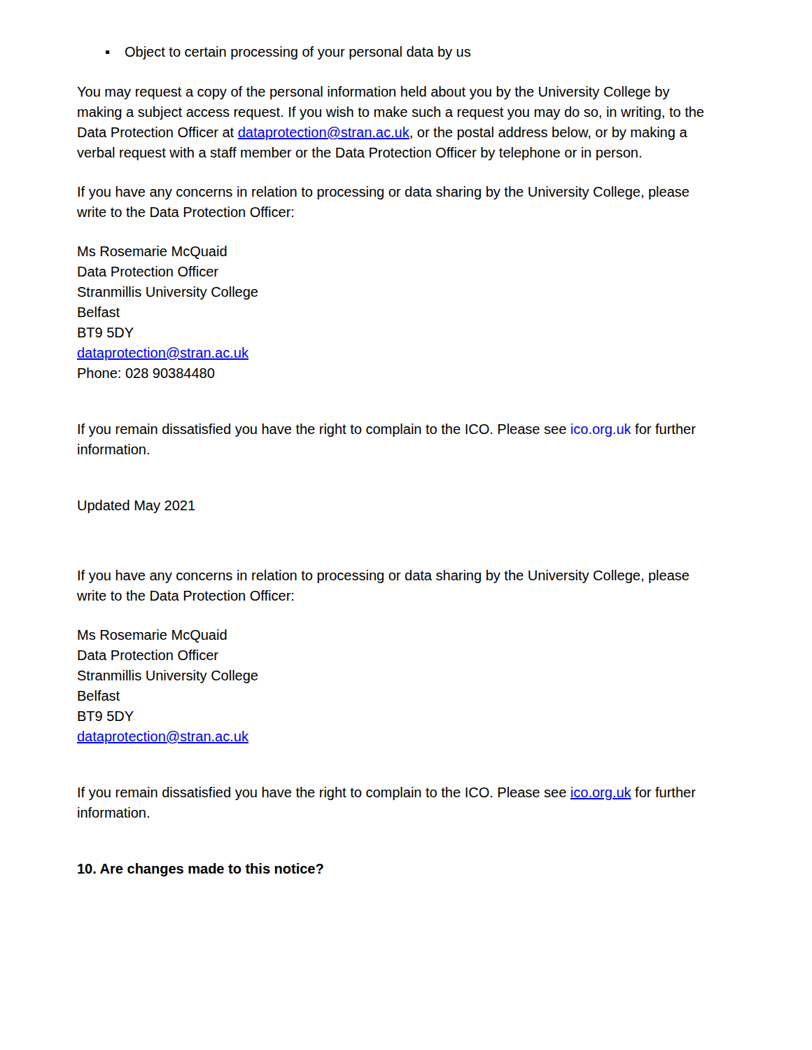Object to certain processing of your personal data by us
You may request a copy of the personal information held about you by the University College by making a subject access request. If you wish to make such a request you may do so, in writing, to the Data Protection Officer at dataprotection@stran.ac.uk, or the postal address below, or by making a verbal request with a staff member or the Data Protection Officer by telephone or in person.
If you have any concerns in relation to processing or data sharing by the University College, please write to the Data Protection Officer:
Ms Rosemarie McQuaid
Data Protection Officer
Stranmillis University College
Belfast
BT9 5DY
dataprotection@stran.ac.uk
Phone: 028 90384480
If you remain dissatisfied you have the right to complain to the ICO. Please see ico.org.uk for further information.
Updated May 2021
If you have any concerns in relation to processing or data sharing by the University College, please write to the Data Protection Officer:
Ms Rosemarie McQuaid
Data Protection Officer
Stranmillis University College
Belfast
BT9 5DY
dataprotection@stran.ac.uk
If you remain dissatisfied you have the right to complain to the ICO. Please see ico.org.uk for further information.
10. Are changes made to this notice?